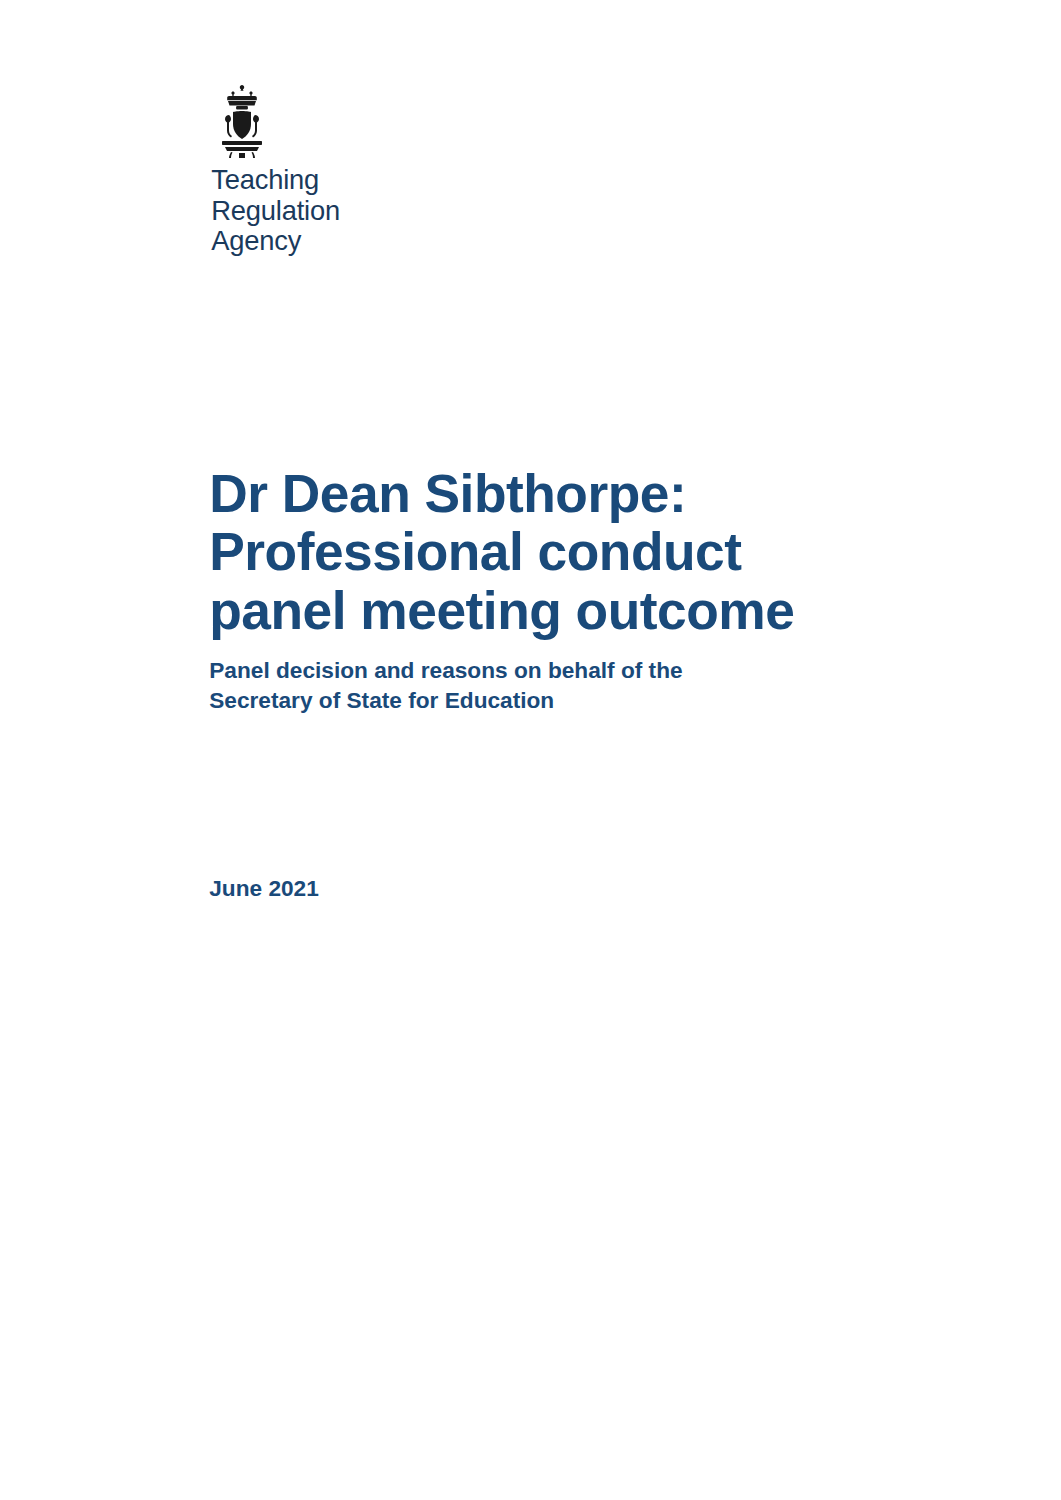Teaching
Regulation
Agency
Dr Dean Sibthorpe: Professional conduct panel meeting outcome
Panel decision and reasons on behalf of the Secretary of State for Education
June 2021